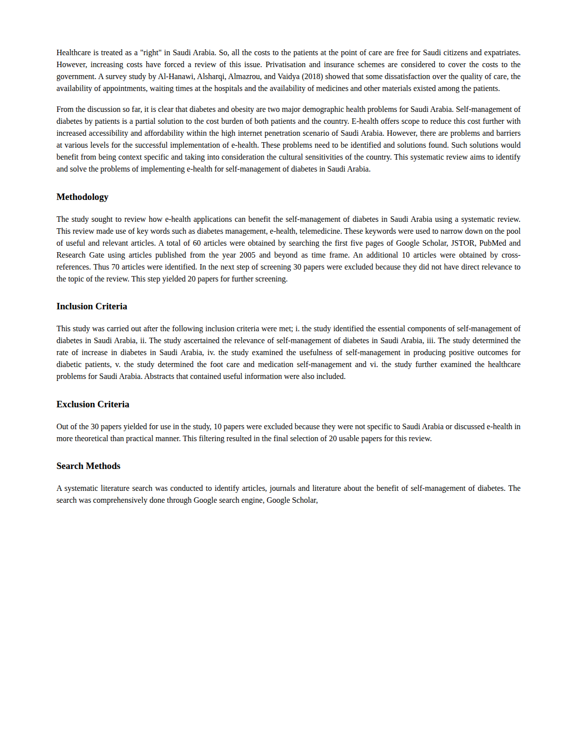Healthcare is treated as a "right" in Saudi Arabia. So, all the costs to the patients at the point of care are free for Saudi citizens and expatriates. However, increasing costs have forced a review of this issue. Privatisation and insurance schemes are considered to cover the costs to the government. A survey study by Al-Hanawi, Alsharqi, Almazrou, and Vaidya (2018) showed that some dissatisfaction over the quality of care, the availability of appointments, waiting times at the hospitals and the availability of medicines and other materials existed among the patients.
From the discussion so far, it is clear that diabetes and obesity are two major demographic health problems for Saudi Arabia. Self-management of diabetes by patients is a partial solution to the cost burden of both patients and the country. E-health offers scope to reduce this cost further with increased accessibility and affordability within the high internet penetration scenario of Saudi Arabia. However, there are problems and barriers at various levels for the successful implementation of e-health. These problems need to be identified and solutions found. Such solutions would benefit from being context specific and taking into consideration the cultural sensitivities of the country. This systematic review aims to identify and solve the problems of implementing e-health for self-management of diabetes in Saudi Arabia.
Methodology
The study sought to review how e-health applications can benefit the self-management of diabetes in Saudi Arabia using a systematic review. This review made use of key words such as diabetes management, e-health, telemedicine. These keywords were used to narrow down on the pool of useful and relevant articles. A total of 60 articles were obtained by searching the first five pages of Google Scholar, JSTOR, PubMed and Research Gate using articles published from the year 2005 and beyond as time frame. An additional 10 articles were obtained by cross-references. Thus 70 articles were identified. In the next step of screening 30 papers were excluded because they did not have direct relevance to the topic of the review. This step yielded 20 papers for further screening.
Inclusion Criteria
This study was carried out after the following inclusion criteria were met; i. the study identified the essential components of self-management of diabetes in Saudi Arabia, ii. The study ascertained the relevance of self-management of diabetes in Saudi Arabia, iii. The study determined the rate of increase in diabetes in Saudi Arabia, iv. the study examined the usefulness of self-management in producing positive outcomes for diabetic patients, v. the study determined the foot care and medication self-management and vi. the study further examined the healthcare problems for Saudi Arabia. Abstracts that contained useful information were also included.
Exclusion Criteria
Out of the 30 papers yielded for use in the study, 10 papers were excluded because they were not specific to Saudi Arabia or discussed e-health in more theoretical than practical manner. This filtering resulted in the final selection of 20 usable papers for this review.
Search Methods
A systematic literature search was conducted to identify articles, journals and literature about the benefit of self-management of diabetes. The search was comprehensively done through Google search engine, Google Scholar,